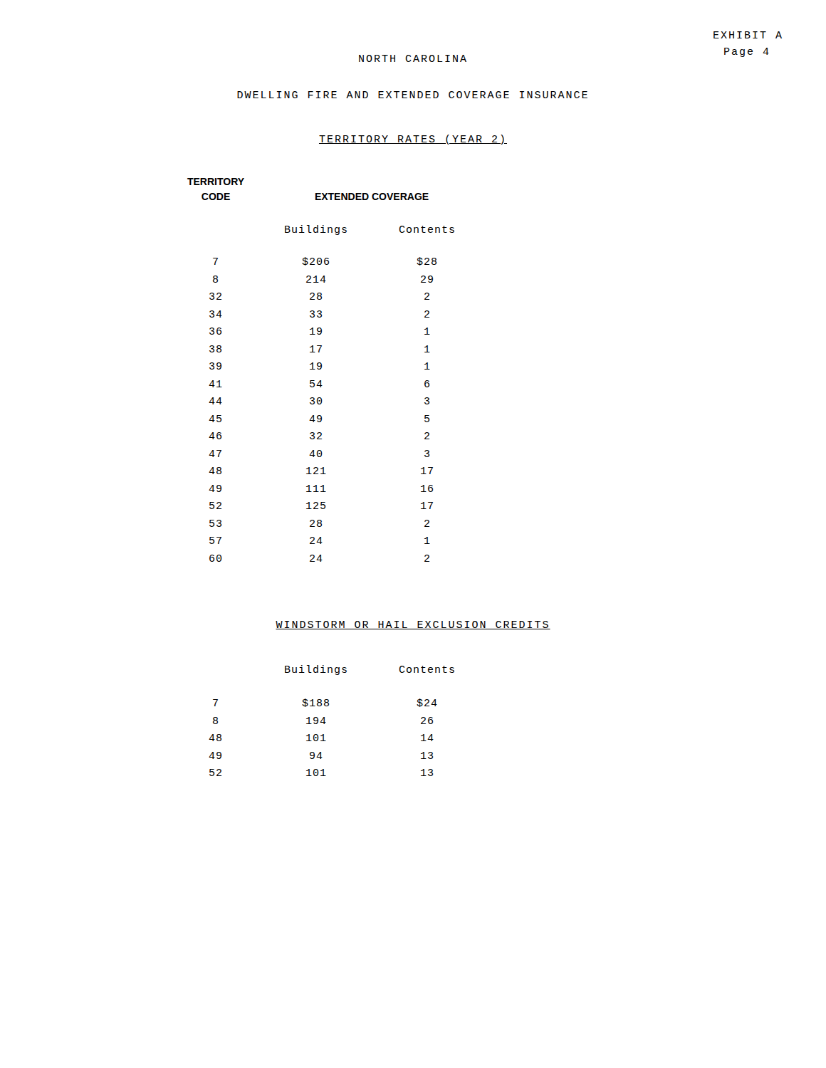EXHIBIT A
Page 4
NORTH CAROLINA
DWELLING FIRE AND EXTENDED COVERAGE INSURANCE
TERRITORY RATES (YEAR 2)
| TERRITORY | |
| --- | --- |
| CODE | EXTENDED COVERAGE |
| | Buildings | Contents |
| 7 | $206 | $28 |
| 8 | 214 | 29 |
| 32 | 28 | 2 |
| 34 | 33 | 2 |
| 36 | 19 | 1 |
| 38 | 17 | 1 |
| 39 | 19 | 1 |
| 41 | 54 | 6 |
| 44 | 30 | 3 |
| 45 | 49 | 5 |
| 46 | 32 | 2 |
| 47 | 40 | 3 |
| 48 | 121 | 17 |
| 49 | 111 | 16 |
| 52 | 125 | 17 |
| 53 | 28 | 2 |
| 57 | 24 | 1 |
| 60 | 24 | 2 |
WINDSTORM OR HAIL EXCLUSION CREDITS
| | Buildings | Contents |
| --- | --- | --- |
| 7 | $188 | $24 |
| 8 | 194 | 26 |
| 48 | 101 | 14 |
| 49 | 94 | 13 |
| 52 | 101 | 13 |